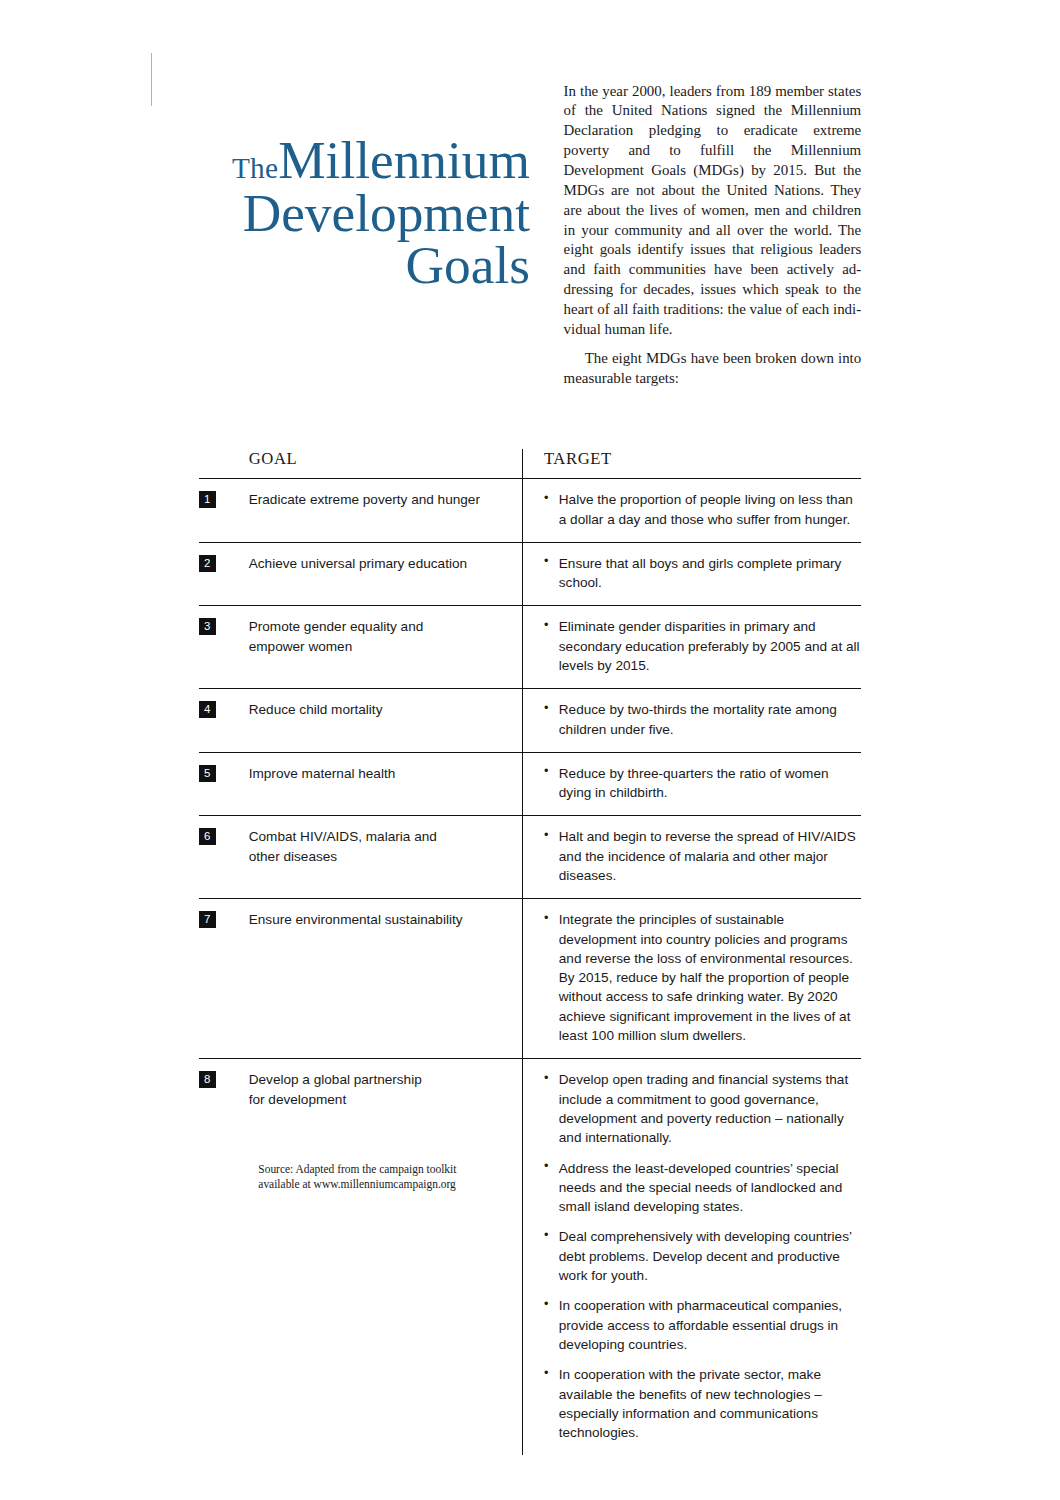The Millennium Development Goals
In the year 2000, leaders from 189 member states of the United Nations signed the Millennium Declaration pledging to eradicate extreme poverty and to fulfill the Millennium Development Goals (MDGs) by 2015. But the MDGs are not about the United Nations. They are about the lives of women, men and children in your community and all over the world. The eight goals identify issues that religious leaders and faith communities have been actively addressing for decades, issues which speak to the heart of all faith traditions: the value of each individual human life.
The eight MDGs have been broken down into measurable targets:
| | GOAL | TARGET |
| --- | --- | --- |
| 1 | Eradicate extreme poverty and hunger | Halve the proportion of people living on less than a dollar a day and those who suffer from hunger. |
| 2 | Achieve universal primary education | Ensure that all boys and girls complete primary school. |
| 3 | Promote gender equality and empower women | Eliminate gender disparities in primary and secondary education preferably by 2005 and at all levels by 2015. |
| 4 | Reduce child mortality | Reduce by two-thirds the mortality rate among children under five. |
| 5 | Improve maternal health | Reduce by three-quarters the ratio of women dying in childbirth. |
| 6 | Combat HIV/AIDS, malaria and other diseases | Halt and begin to reverse the spread of HIV/AIDS and the incidence of malaria and other major diseases. |
| 7 | Ensure environmental sustainability | Integrate the principles of sustainable development into country policies and programs and reverse the loss of environmental resources. By 2015, reduce by half the proportion of people without access to safe drinking water. By 2020 achieve significant improvement in the lives of at least 100 million slum dwellers. |
| 8 | Develop a global partnership for development Source: Adapted from the campaign toolkit available at www.millenniumcampaign.org | Develop open trading and financial systems that include a commitment to good governance, development and poverty reduction – nationally and internationally. Address the least-developed countries’ special needs and the special needs of landlocked and small island developing states. Deal comprehensively with developing countries’ debt problems. Develop decent and productive work for youth. In cooperation with pharmaceutical companies, provide access to affordable essential drugs in developing countries. In cooperation with the private sector, make available the benefits of new technologies – especially information and communications technologies. |